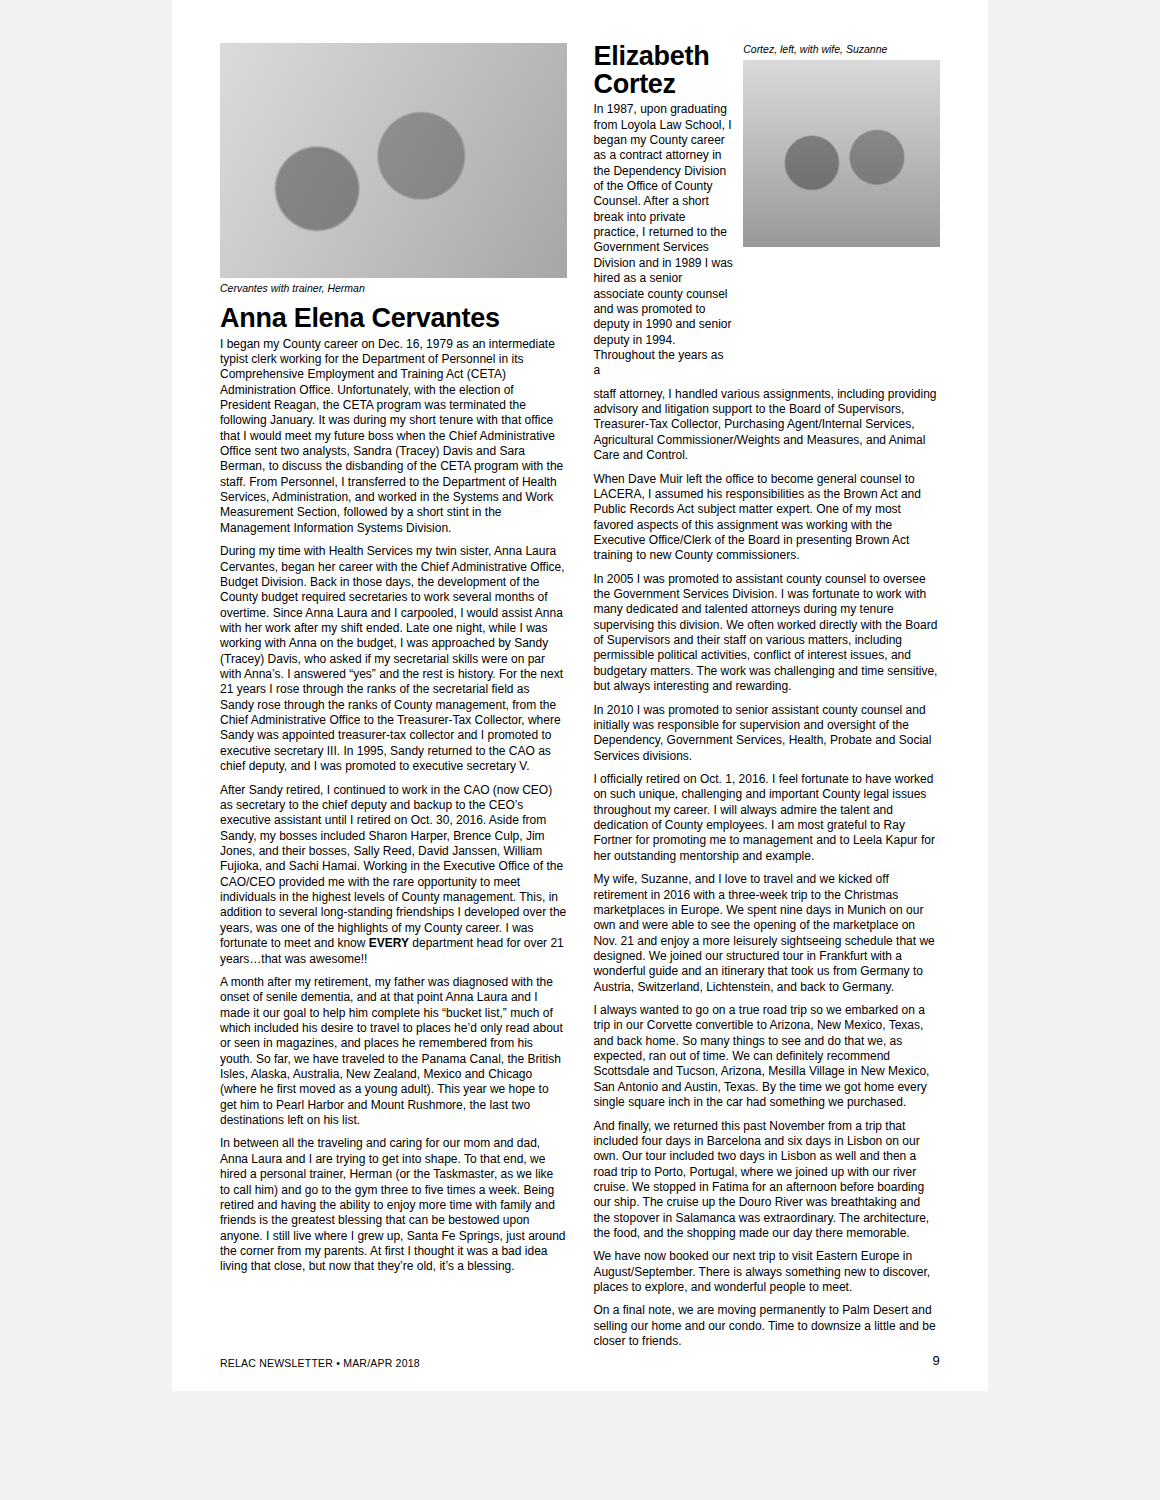Cervantes with trainer, Herman
Anna Elena Cervantes
I began my County career on Dec. 16, 1979 as an intermediate typist clerk working for the Department of Personnel in its Comprehensive Employment and Training Act (CETA) Administration Office. Unfortunately, with the election of President Reagan, the CETA program was terminated the following January. It was during my short tenure with that office that I would meet my future boss when the Chief Administrative Office sent two analysts, Sandra (Tracey) Davis and Sara Berman, to discuss the disbanding of the CETA program with the staff. From Personnel, I transferred to the Department of Health Services, Administration, and worked in the Systems and Work Measurement Section, followed by a short stint in the Management Information Systems Division.
During my time with Health Services my twin sister, Anna Laura Cervantes, began her career with the Chief Administrative Office, Budget Division. Back in those days, the development of the County budget required secretaries to work several months of overtime. Since Anna Laura and I carpooled, I would assist Anna with her work after my shift ended. Late one night, while I was working with Anna on the budget, I was approached by Sandy (Tracey) Davis, who asked if my secretarial skills were on par with Anna’s. I answered “yes” and the rest is history. For the next 21 years I rose through the ranks of the secretarial field as Sandy rose through the ranks of County management, from the Chief Administrative Office to the Treasurer-Tax Collector, where Sandy was appointed treasurer-tax collector and I promoted to executive secretary III. In 1995, Sandy returned to the CAO as chief deputy, and I was promoted to executive secretary V.
After Sandy retired, I continued to work in the CAO (now CEO) as secretary to the chief deputy and backup to the CEO’s executive assistant until I retired on Oct. 30, 2016. Aside from Sandy, my bosses included Sharon Harper, Brence Culp, Jim Jones, and their bosses, Sally Reed, David Janssen, William Fujioka, and Sachi Hamai. Working in the Executive Office of the CAO/CEO provided me with the rare opportunity to meet individuals in the highest levels of County management. This, in addition to several long-standing friendships I developed over the years, was one of the highlights of my County career. I was fortunate to meet and know EVERY department head for over 21 years…that was awesome!!
A month after my retirement, my father was diagnosed with the onset of senile dementia, and at that point Anna Laura and I made it our goal to help him complete his “bucket list,” much of which included his desire to travel to places he’d only read about or seen in magazines, and places he remembered from his youth. So far, we have traveled to the Panama Canal, the British Isles, Alaska, Australia, New Zealand, Mexico and Chicago (where he first moved as a young adult). This year we hope to get him to Pearl Harbor and Mount Rushmore, the last two destinations left on his list.
In between all the traveling and caring for our mom and dad, Anna Laura and I are trying to get into shape. To that end, we hired a personal trainer, Herman (or the Taskmaster, as we like to call him) and go to the gym three to five times a week. Being retired and having the ability to enjoy more time with family and friends is the greatest blessing that can be bestowed upon anyone. I still live where I grew up, Santa Fe Springs, just around the corner from my parents. At first I thought it was a bad idea living that close, but now that they’re old, it’s a blessing.
Elizabeth Cortez
In 1987, upon graduating from Loyola Law School, I began my County career as a contract attorney in the Dependency Division of the Office of County Counsel. After a short break into private practice, I returned to the Government Services Division and in 1989 I was hired as a senior associate county counsel and was promoted to deputy in 1990 and senior deputy in 1994. Throughout the years as a
Cortez, left, with wife, Suzanne
staff attorney, I handled various assignments, including providing advisory and litigation support to the Board of Supervisors, Treasurer-Tax Collector, Purchasing Agent/Internal Services, Agricultural Commissioner/Weights and Measures, and Animal Care and Control.
When Dave Muir left the office to become general counsel to LACERA, I assumed his responsibilities as the Brown Act and Public Records Act subject matter expert. One of my most favored aspects of this assignment was working with the Executive Office/Clerk of the Board in presenting Brown Act training to new County commissioners.
In 2005 I was promoted to assistant county counsel to oversee the Government Services Division. I was fortunate to work with many dedicated and talented attorneys during my tenure supervising this division. We often worked directly with the Board of Supervisors and their staff on various matters, including permissible political activities, conflict of interest issues, and budgetary matters. The work was challenging and time sensitive, but always interesting and rewarding.
In 2010 I was promoted to senior assistant county counsel and initially was responsible for supervision and oversight of the Dependency, Government Services, Health, Probate and Social Services divisions.
I officially retired on Oct. 1, 2016. I feel fortunate to have worked on such unique, challenging and important County legal issues throughout my career. I will always admire the talent and dedication of County employees. I am most grateful to Ray Fortner for promoting me to management and to Leela Kapur for her outstanding mentorship and example.
My wife, Suzanne, and I love to travel and we kicked off retirement in 2016 with a three-week trip to the Christmas marketplaces in Europe. We spent nine days in Munich on our own and were able to see the opening of the marketplace on Nov. 21 and enjoy a more leisurely sightseeing schedule that we designed. We joined our structured tour in Frankfurt with a wonderful guide and an itinerary that took us from Germany to Austria, Switzerland, Lichtenstein, and back to Germany.
I always wanted to go on a true road trip so we embarked on a trip in our Corvette convertible to Arizona, New Mexico, Texas, and back home. So many things to see and do that we, as expected, ran out of time. We can definitely recommend Scottsdale and Tucson, Arizona, Mesilla Village in New Mexico, San Antonio and Austin, Texas. By the time we got home every single square inch in the car had something we purchased.
And finally, we returned this past November from a trip that included four days in Barcelona and six days in Lisbon on our own. Our tour included two days in Lisbon as well and then a road trip to Porto, Portugal, where we joined up with our river cruise. We stopped in Fatima for an afternoon before boarding our ship. The cruise up the Douro River was breathtaking and the stopover in Salamanca was extraordinary. The architecture, the food, and the shopping made our day there memorable.
We have now booked our next trip to visit Eastern Europe in August/September. There is always something new to discover, places to explore, and wonderful people to meet.
On a final note, we are moving permanently to Palm Desert and selling our home and our condo. Time to downsize a little and be closer to friends.
RELAC NEWSLETTER • MAR/APR 2018
9